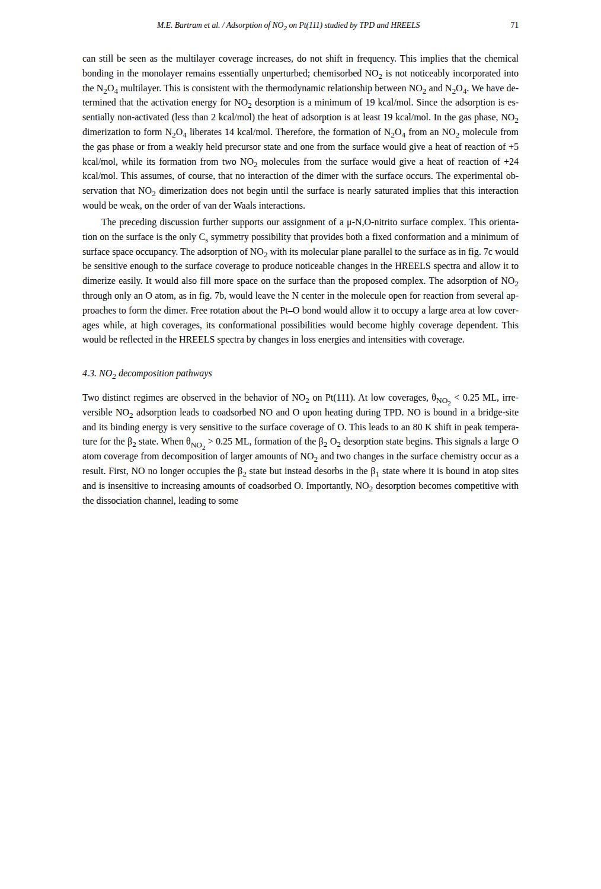M.E. Bartram et al. / Adsorption of NO2 on Pt(111) studied by TPD and HREELS 71
can still be seen as the multilayer coverage increases, do not shift in frequency. This implies that the chemical bonding in the monolayer remains essentially unperturbed; chemisorbed NO2 is not noticeably incorporated into the N2O4 multilayer. This is consistent with the thermodynamic relationship between NO2 and N2O4. We have determined that the activation energy for NO2 desorption is a minimum of 19 kcal/mol. Since the adsorption is essentially non-activated (less than 2 kcal/mol) the heat of adsorption is at least 19 kcal/mol. In the gas phase, NO2 dimerization to form N2O4 liberates 14 kcal/mol. Therefore, the formation of N2O4 from an NO2 molecule from the gas phase or from a weakly held precursor state and one from the surface would give a heat of reaction of +5 kcal/mol, while its formation from two NO2 molecules from the surface would give a heat of reaction of +24 kcal/mol. This assumes, of course, that no interaction of the dimer with the surface occurs. The experimental observation that NO2 dimerization does not begin until the surface is nearly saturated implies that this interaction would be weak, on the order of van der Waals interactions.
The preceding discussion further supports our assignment of a μ-N,O-nitrito surface complex. This orientation on the surface is the only Cs symmetry possibility that provides both a fixed conformation and a minimum of surface space occupancy. The adsorption of NO2 with its molecular plane parallel to the surface as in fig. 7c would be sensitive enough to the surface coverage to produce noticeable changes in the HREELS spectra and allow it to dimerize easily. It would also fill more space on the surface than the proposed complex. The adsorption of NO2 through only an O atom, as in fig. 7b, would leave the N center in the molecule open for reaction from several approaches to form the dimer. Free rotation about the Pt–O bond would allow it to occupy a large area at low coverages while, at high coverages, its conformational possibilities would become highly coverage dependent. This would be reflected in the HREELS spectra by changes in loss energies and intensities with coverage.
4.3. NO2 decomposition pathways
Two distinct regimes are observed in the behavior of NO2 on Pt(111). At low coverages, θNO2 < 0.25 ML, irreversible NO2 adsorption leads to coadsorbed NO and O upon heating during TPD. NO is bound in a bridge-site and its binding energy is very sensitive to the surface coverage of O. This leads to an 80 K shift in peak temperature for the β2 state. When θNO2 > 0.25 ML, formation of the β2 O2 desorption state begins. This signals a large O atom coverage from decomposition of larger amounts of NO2 and two changes in the surface chemistry occur as a result. First, NO no longer occupies the β2 state but instead desorbs in the β1 state where it is bound in atop sites and is insensitive to increasing amounts of coadsorbed O. Importantly, NO2 desorption becomes competitive with the dissociation channel, leading to some